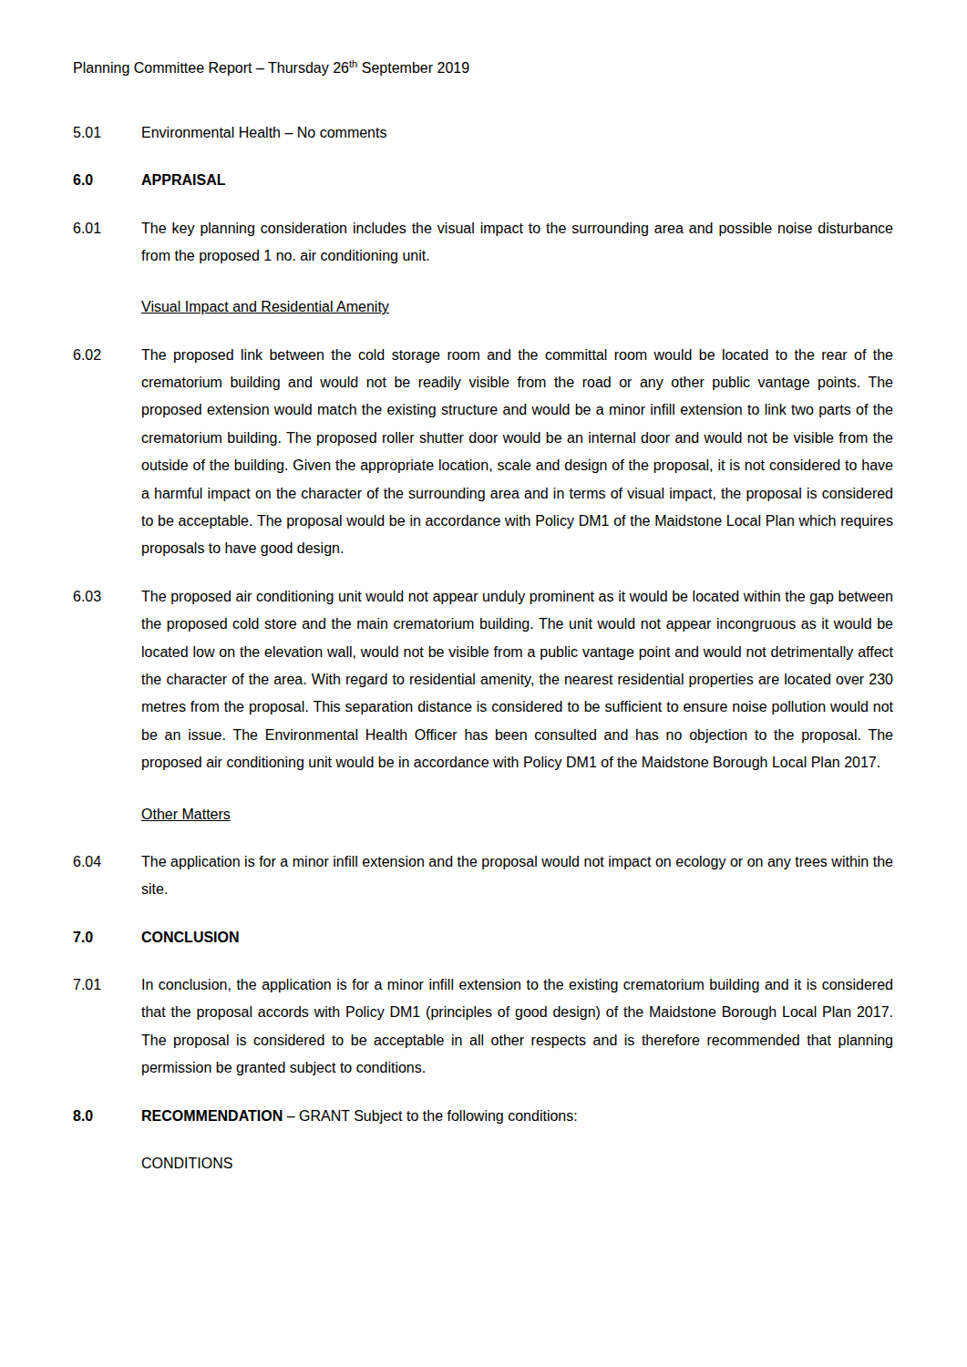Planning Committee Report – Thursday 26th September 2019
5.01
Environmental Health – No comments
6.0
APPRAISAL
6.01
The key planning consideration includes the visual impact to the surrounding area and possible noise disturbance from the proposed 1 no. air conditioning unit.
Visual Impact and Residential Amenity
6.02
The proposed link between the cold storage room and the committal room would be located to the rear of the crematorium building and would not be readily visible from the road or any other public vantage points. The proposed extension would match the existing structure and would be a minor infill extension to link two parts of the crematorium building. The proposed roller shutter door would be an internal door and would not be visible from the outside of the building. Given the appropriate location, scale and design of the proposal, it is not considered to have a harmful impact on the character of the surrounding area and in terms of visual impact, the proposal is considered to be acceptable. The proposal would be in accordance with Policy DM1 of the Maidstone Local Plan which requires proposals to have good design.
6.03
The proposed air conditioning unit would not appear unduly prominent as it would be located within the gap between the proposed cold store and the main crematorium building. The unit would not appear incongruous as it would be located low on the elevation wall, would not be visible from a public vantage point and would not detrimentally affect the character of the area. With regard to residential amenity, the nearest residential properties are located over 230 metres from the proposal. This separation distance is considered to be sufficient to ensure noise pollution would not be an issue. The Environmental Health Officer has been consulted and has no objection to the proposal. The proposed air conditioning unit would be in accordance with Policy DM1 of the Maidstone Borough Local Plan 2017.
Other Matters
6.04
The application is for a minor infill extension and the proposal would not impact on ecology or on any trees within the site.
7.0
CONCLUSION
7.01
In conclusion, the application is for a minor infill extension to the existing crematorium building and it is considered that the proposal accords with Policy DM1 (principles of good design) of the Maidstone Borough Local Plan 2017. The proposal is considered to be acceptable in all other respects and is therefore recommended that planning permission be granted subject to conditions.
8.0
RECOMMENDATION – GRANT Subject to the following conditions:
CONDITIONS